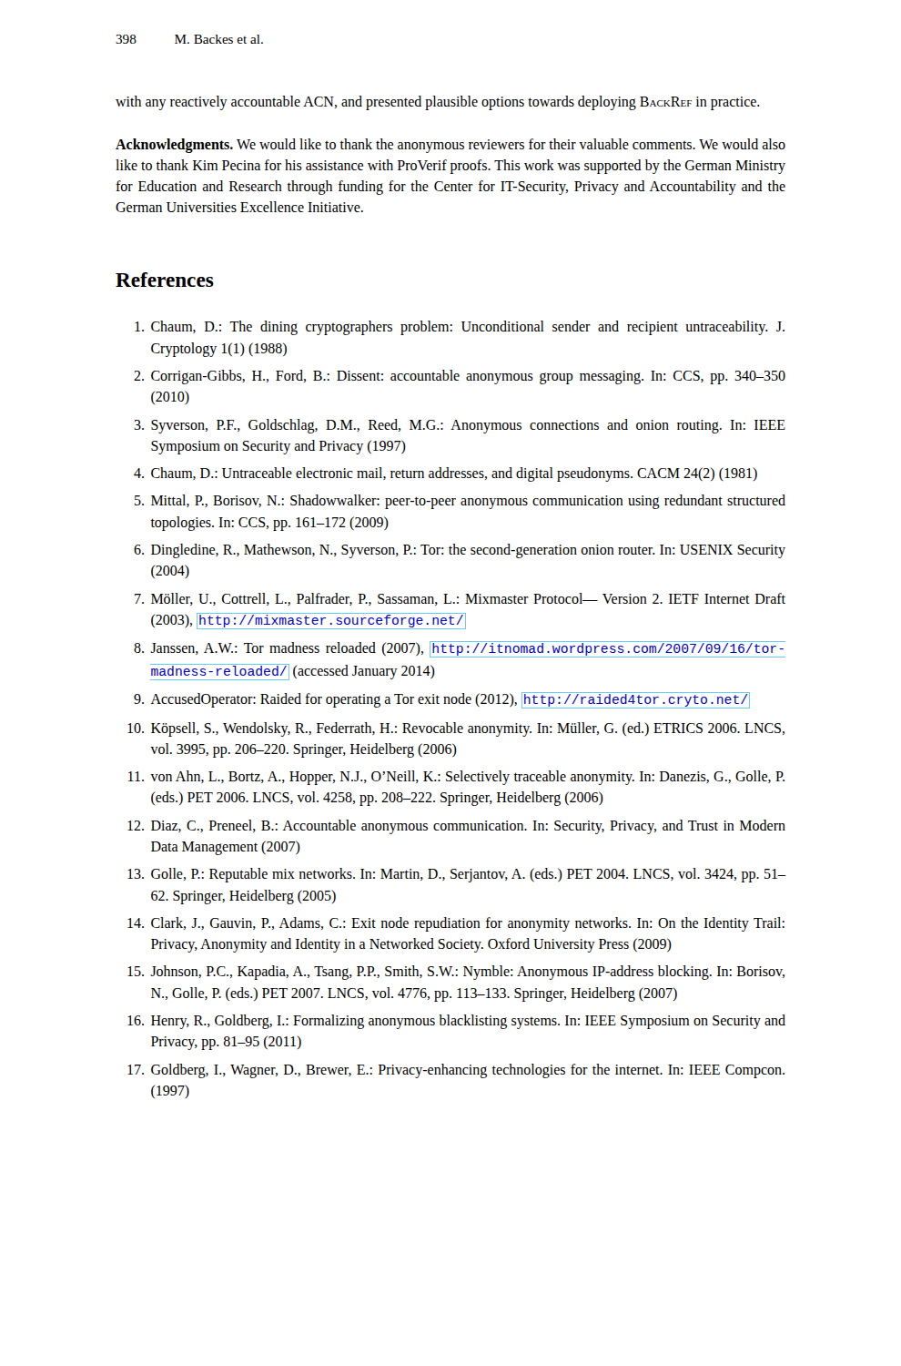398 M. Backes et al.
with any reactively accountable ACN, and presented plausible options towards deploying BackRef in practice.
Acknowledgments. We would like to thank the anonymous reviewers for their valuable comments. We would also like to thank Kim Pecina for his assistance with ProVerif proofs. This work was supported by the German Ministry for Education and Research through funding for the Center for IT-Security, Privacy and Accountability and the German Universities Excellence Initiative.
References
Chaum, D.: The dining cryptographers problem: Unconditional sender and recipient untraceability. J. Cryptology 1(1) (1988)
Corrigan-Gibbs, H., Ford, B.: Dissent: accountable anonymous group messaging. In: CCS, pp. 340–350 (2010)
Syverson, P.F., Goldschlag, D.M., Reed, M.G.: Anonymous connections and onion routing. In: IEEE Symposium on Security and Privacy (1997)
Chaum, D.: Untraceable electronic mail, return addresses, and digital pseudonyms. CACM 24(2) (1981)
Mittal, P., Borisov, N.: Shadowwalker: peer-to-peer anonymous communication using redundant structured topologies. In: CCS, pp. 161–172 (2009)
Dingledine, R., Mathewson, N., Syverson, P.: Tor: the second-generation onion router. In: USENIX Security (2004)
Möller, U., Cottrell, L., Palfrader, P., Sassaman, L.: Mixmaster Protocol— Version 2. IETF Internet Draft (2003), http://mixmaster.sourceforge.net/
Janssen, A.W.: Tor madness reloaded (2007), http://itnomad.wordpress.com/2007/09/16/tor-madness-reloaded/ (accessed January 2014)
AccusedOperator: Raided for operating a Tor exit node (2012), http://raided4tor.cryto.net/
Köpsell, S., Wendolsky, R., Federrath, H.: Revocable anonymity. In: Müller, G. (ed.) ETRICS 2006. LNCS, vol. 3995, pp. 206–220. Springer, Heidelberg (2006)
von Ahn, L., Bortz, A., Hopper, N.J., O’Neill, K.: Selectively traceable anonymity. In: Danezis, G., Golle, P. (eds.) PET 2006. LNCS, vol. 4258, pp. 208–222. Springer, Heidelberg (2006)
Diaz, C., Preneel, B.: Accountable anonymous communication. In: Security, Privacy, and Trust in Modern Data Management (2007)
Golle, P.: Reputable mix networks. In: Martin, D., Serjantov, A. (eds.) PET 2004. LNCS, vol. 3424, pp. 51–62. Springer, Heidelberg (2005)
Clark, J., Gauvin, P., Adams, C.: Exit node repudiation for anonymity networks. In: On the Identity Trail: Privacy, Anonymity and Identity in a Networked Society. Oxford University Press (2009)
Johnson, P.C., Kapadia, A., Tsang, P.P., Smith, S.W.: Nymble: Anonymous IP-address blocking. In: Borisov, N., Golle, P. (eds.) PET 2007. LNCS, vol. 4776, pp. 113–133. Springer, Heidelberg (2007)
Henry, R., Goldberg, I.: Formalizing anonymous blacklisting systems. In: IEEE Symposium on Security and Privacy, pp. 81–95 (2011)
Goldberg, I., Wagner, D., Brewer, E.: Privacy-enhancing technologies for the internet. In: IEEE Compcon. (1997)